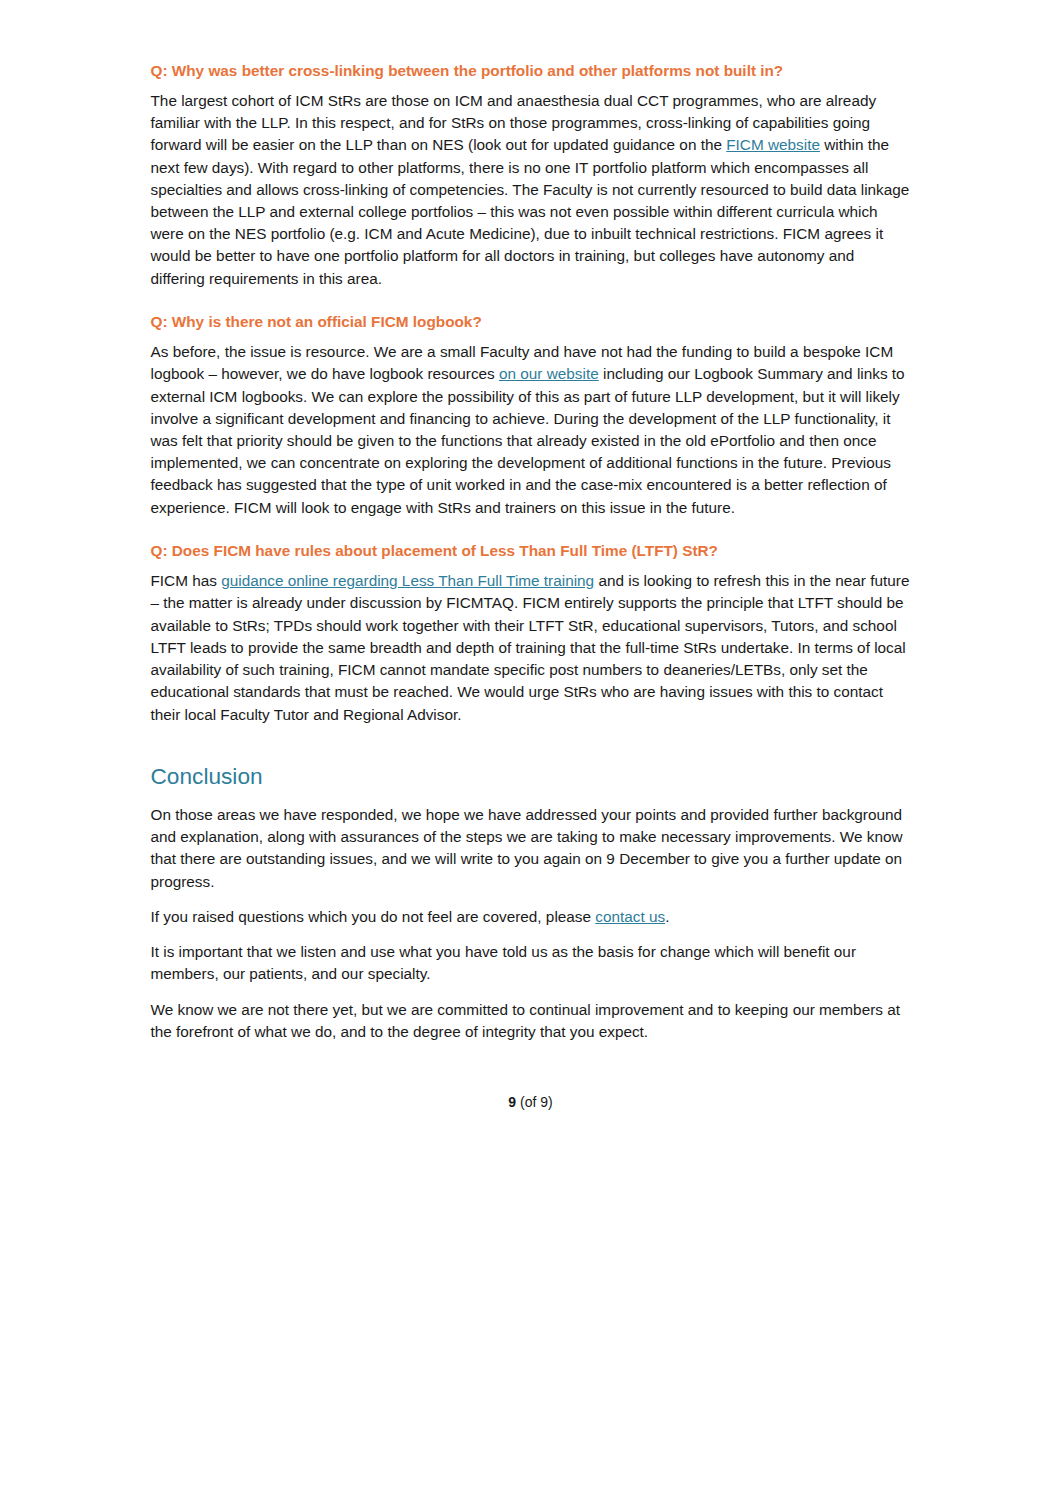Q: Why was better cross-linking between the portfolio and other platforms not built in?
The largest cohort of ICM StRs are those on ICM and anaesthesia dual CCT programmes, who are already familiar with the LLP. In this respect, and for StRs on those programmes, cross-linking of capabilities going forward will be easier on the LLP than on NES (look out for updated guidance on the FICM website within the next few days). With regard to other platforms, there is no one IT portfolio platform which encompasses all specialties and allows cross-linking of competencies. The Faculty is not currently resourced to build data linkage between the LLP and external college portfolios – this was not even possible within different curricula which were on the NES portfolio (e.g. ICM and Acute Medicine), due to inbuilt technical restrictions. FICM agrees it would be better to have one portfolio platform for all doctors in training, but colleges have autonomy and differing requirements in this area.
Q: Why is there not an official FICM logbook?
As before, the issue is resource. We are a small Faculty and have not had the funding to build a bespoke ICM logbook – however, we do have logbook resources on our website including our Logbook Summary and links to external ICM logbooks. We can explore the possibility of this as part of future LLP development, but it will likely involve a significant development and financing to achieve. During the development of the LLP functionality, it was felt that priority should be given to the functions that already existed in the old ePortfolio and then once implemented, we can concentrate on exploring the development of additional functions in the future. Previous feedback has suggested that the type of unit worked in and the case-mix encountered is a better reflection of experience. FICM will look to engage with StRs and trainers on this issue in the future.
Q: Does FICM have rules about placement of Less Than Full Time (LTFT) StR?
FICM has guidance online regarding Less Than Full Time training and is looking to refresh this in the near future – the matter is already under discussion by FICMTAQ. FICM entirely supports the principle that LTFT should be available to StRs; TPDs should work together with their LTFT StR, educational supervisors, Tutors, and school LTFT leads to provide the same breadth and depth of training that the full-time StRs undertake. In terms of local availability of such training, FICM cannot mandate specific post numbers to deaneries/LETBs, only set the educational standards that must be reached. We would urge StRs who are having issues with this to contact their local Faculty Tutor and Regional Advisor.
Conclusion
On those areas we have responded, we hope we have addressed your points and provided further background and explanation, along with assurances of the steps we are taking to make necessary improvements. We know that there are outstanding issues, and we will write to you again on 9 December to give you a further update on progress.
If you raised questions which you do not feel are covered, please contact us.
It is important that we listen and use what you have told us as the basis for change which will benefit our members, our patients, and our specialty.
We know we are not there yet, but we are committed to continual improvement and to keeping our members at the forefront of what we do, and to the degree of integrity that you expect.
9 (of 9)